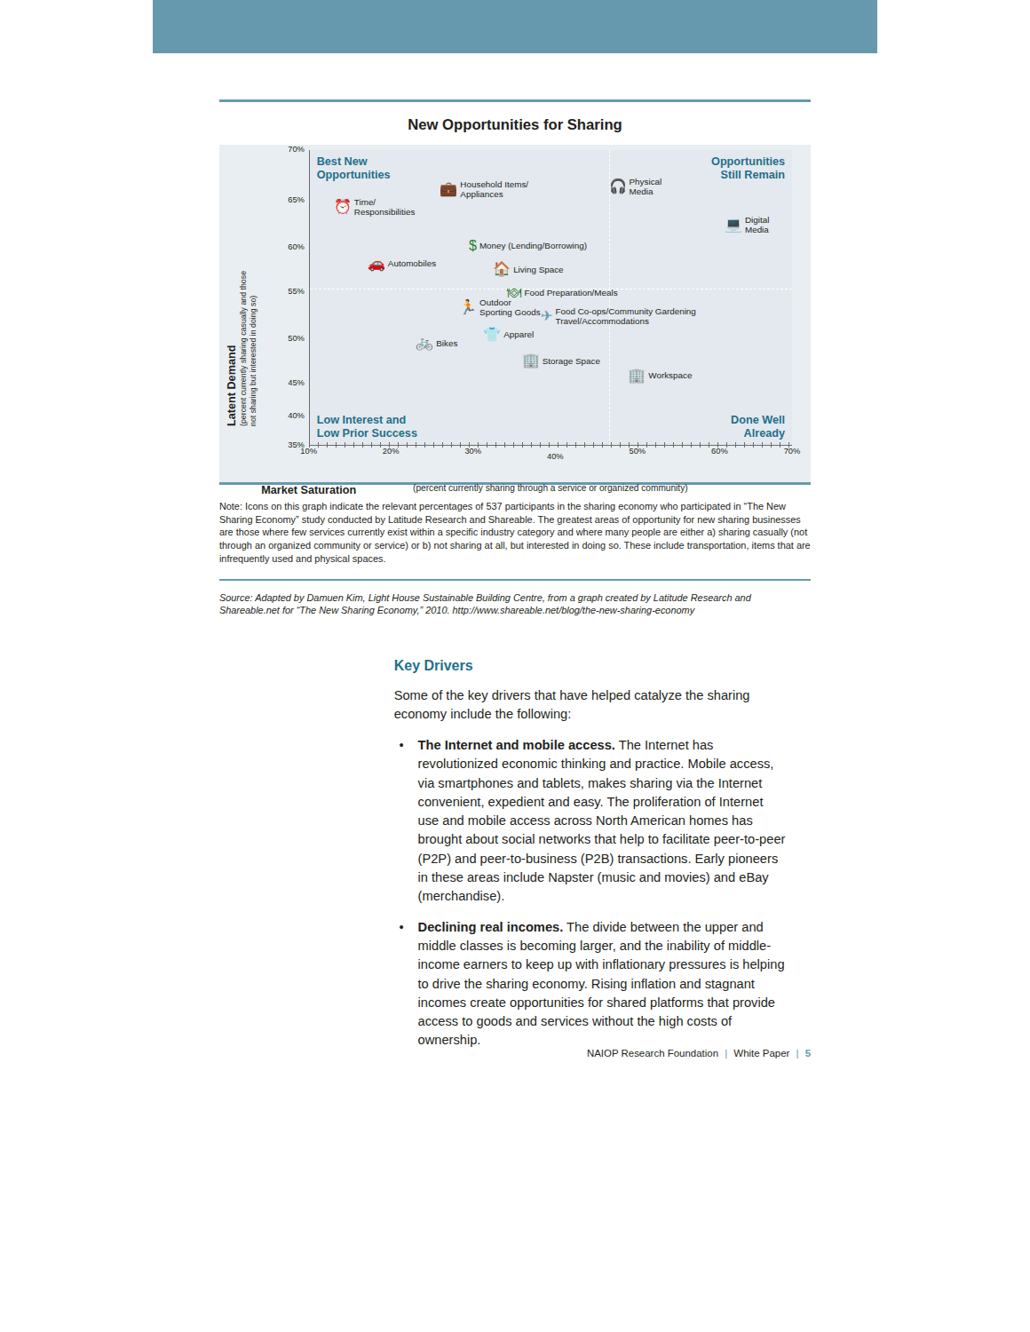New Opportunities for Sharing
Latent Demand
(percent currently sharing casually and those
not sharing but interested in doing so)
70% 65% 60% 55% 50% 45% 40% 35%
Best New
Opportunities
Opportunities
Still Remain
Low Interest and
Low Prior Success
Done Well
Already
⏰Time/
Responsibilities
💼Household Items/
Appliances
🎧Physical
Media
💻Digital
Media
🚗Automobiles
$Money (Lending/Borrowing)
🏠Living Space
🍽Food Preparation/Meals
🏃Outdoor
Sporting Goods
✈Food Co-ops/Community Gardening
Travel/Accommodations
🚲Bikes
👕Apparel
🏢Storage Space
🏢Workspace
10% 20% 30% 40% 50% 60% 70%
Market Saturation (percent currently sharing through a service or organized community)
Note: Icons on this graph indicate the relevant percentages of 537 participants in the sharing economy who participated in “The New Sharing Economy” study conducted by Latitude Research and Shareable. The greatest areas of opportunity for new sharing businesses are those where few services currently exist within a specific industry category and where many people are either a) sharing casually (not through an organized community or service) or b) not sharing at all, but interested in doing so. These include transportation, items that are infrequently used and physical spaces.
Source: Adapted by Damuen Kim, Light House Sustainable Building Centre, from a graph created by Latitude Research and Shareable.net for “The New Sharing Economy,” 2010. http://www.shareable.net/blog/the-new-sharing-economy
Key Drivers
Some of the key drivers that have helped catalyze the sharing economy include the following:
The Internet and mobile access. The Internet has revolutionized economic thinking and practice. Mobile access, via smartphones and tablets, makes sharing via the Internet convenient, expedient and easy. The proliferation of Internet use and mobile access across North American homes has brought about social networks that help to facilitate peer-to-peer (P2P) and peer-to-business (P2B) transactions. Early pioneers in these areas include Napster (music and movies) and eBay (merchandise).
Declining real incomes. The divide between the upper and middle classes is becoming larger, and the inability of middle-income earners to keep up with inflationary pressures is helping to drive the sharing economy. Rising inflation and stagnant incomes create opportunities for shared platforms that provide access to goods and services without the high costs of ownership.
NAIOP Research Foundation | White Paper | 5